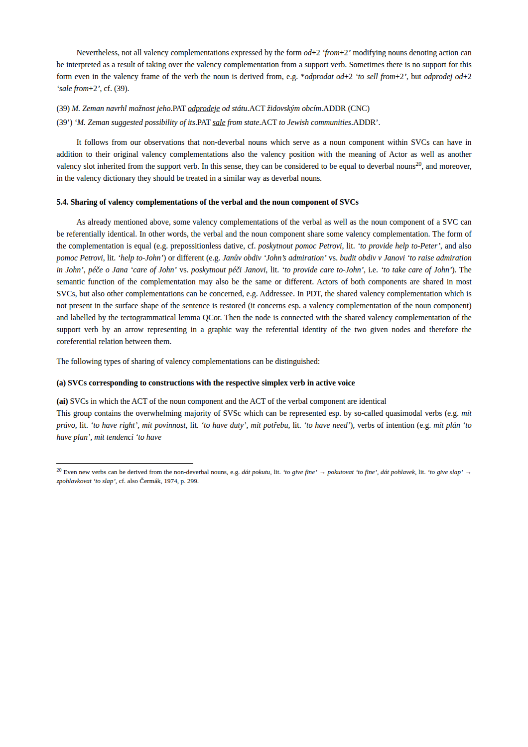Nevertheless, not all valency complementations expressed by the form od+2 ‘from+2’ modifying nouns denoting action can be interpreted as a result of taking over the valency complementation from a support verb. Sometimes there is no support for this form even in the valency frame of the verb the noun is derived from, e.g. *odprodat od+2 ‘to sell from+2’, but odprodej od+2 ‘sale from+2’, cf. (39).
(39) M. Zeman navrhl možnost jeho.PAT odprodeje od státu.ACT židovským obcím.ADDR (CNC)
(39’) ‘M. Zeman suggested possibility of its.PAT sale from state.ACT to Jewish communities.ADDR’.
It follows from our observations that non-deverbal nouns which serve as a noun component within SVCs can have in addition to their original valency complementations also the valency position with the meaning of Actor as well as another valency slot inherited from the support verb. In this sense, they can be considered to be equal to deverbal nouns20, and moreover, in the valency dictionary they should be treated in a similar way as deverbal nouns.
5.4. Sharing of valency complementations of the verbal and the noun component of SVCs
As already mentioned above, some valency complementations of the verbal as well as the noun component of a SVC can be referentially identical. In other words, the verbal and the noun component share some valency complementation. The form of the complementation is equal (e.g. prepossitionless dative, cf. poskytnout pomoc Petrovi, lit. ‘to provide help to-Peter’, and also pomoc Petrovi, lit. ‘help to-John’) or different (e.g. Janův obdiv ‘John’s admiration’ vs. budit obdiv v Janovi ‘to raise admiration in John’, péče o Jana ‘care of John’ vs. poskytnout péči Janovi, lit. ‘to provide care to-John’, i.e. ‘to take care of John’). The semantic function of the complementation may also be the same or different. Actors of both components are shared in most SVCs, but also other complementations can be concerned, e.g. Addressee. In PDT, the shared valency complementation which is not present in the surface shape of the sentence is restored (it concerns esp. a valency complementation of the noun component) and labelled by the tectogrammatical lemma QCor. Then the node is connected with the shared valency complementation of the support verb by an arrow representing in a graphic way the referential identity of the two given nodes and therefore the coreferential relation between them.
The following types of sharing of valency complementations can be distinguished:
(a) SVCs corresponding to constructions with the respective simplex verb in active voice
(ai) SVCs in which the ACT of the noun component and the ACT of the verbal component are identical
This group contains the overwhelming majority of SVSc which can be represented esp. by so-called quasimodal verbs (e.g. mít právo, lit. ‘to have right’, mít povinnost, lit. ‘to have duty’, mít potřebu, lit. ‘to have need’), verbs of intention (e.g. mít plán ‘to have plan’, mít tendenci ‘to have
20 Even new verbs can be derived from the non-deverbal nouns, e.g. dát pokutu, lit. ‘to give fine’ → pokutovat ‘to fine’, dát pohlavek, lit. ‘to give slap’ → zpohlavkovat ‘to slap’, cf. also Čermák, 1974, p. 299.